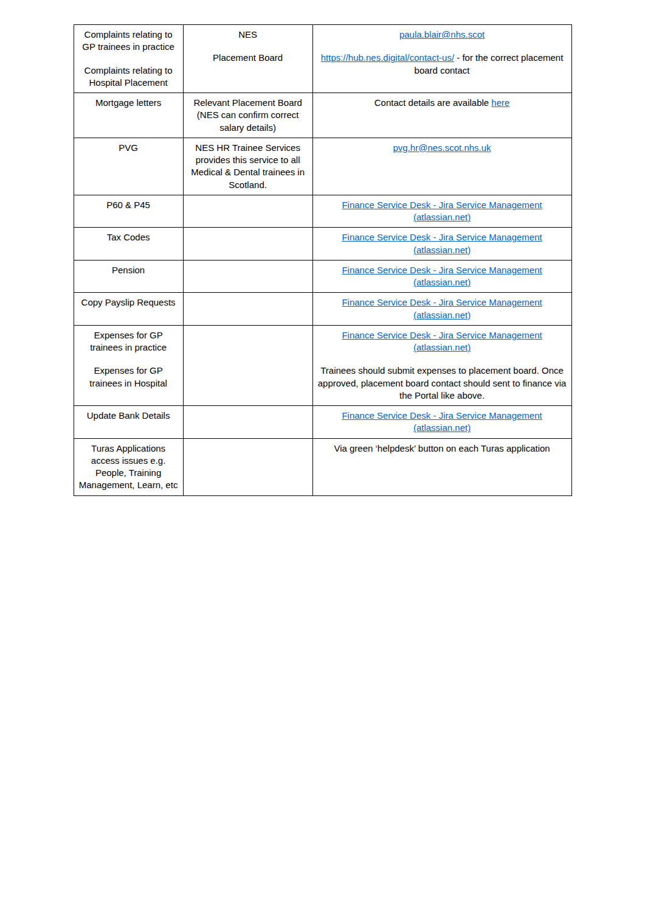| Complaints relating to GP trainees in practice Complaints relating to Hospital Placement | NES Placement Board | paula.blair@nhs.scot https://hub.nes.digital/contact-us/ - for the correct placement board contact |
| Mortgage letters | Relevant Placement Board (NES can confirm correct salary details) | Contact details are available here |
| PVG | NES HR Trainee Services provides this service to all Medical & Dental trainees in Scotland. | pvg.hr@nes.scot.nhs.uk |
| P60 & P45 | | Finance Service Desk - Jira Service Management (atlassian.net) |
| Tax Codes | | Finance Service Desk - Jira Service Management (atlassian.net) |
| Pension | | Finance Service Desk - Jira Service Management (atlassian.net) |
| Copy Payslip Requests | | Finance Service Desk - Jira Service Management (atlassian.net) |
| Expenses for GP trainees in practice Expenses for GP trainees in Hospital | | Finance Service Desk - Jira Service Management (atlassian.net) Trainees should submit expenses to placement board. Once approved, placement board contact should sent to finance via the Portal like above. |
| Update Bank Details | | Finance Service Desk - Jira Service Management (atlassian.net) |
| Turas Applications access issues e.g. People, Training Management, Learn, etc | | Via green ‘helpdesk’ button on each Turas application |